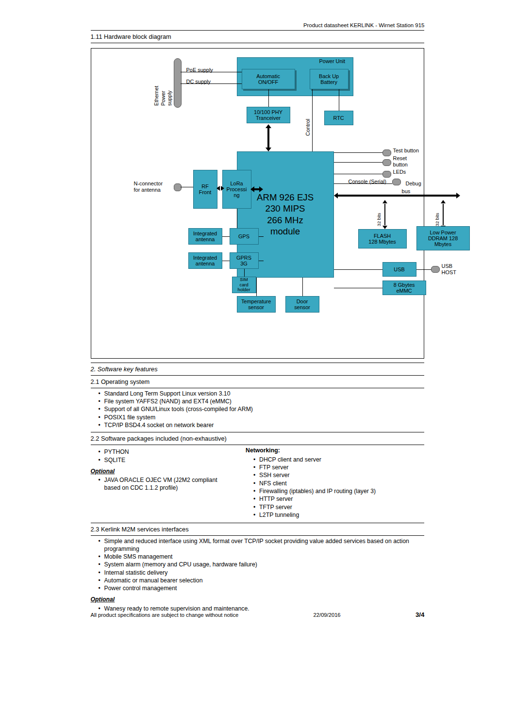Product datasheet KERLINK - Wirnet Station 915
1.11 Hardware block diagram
Ethernet
Power
supply
Power Unit
Automatic
ON/OFF
Back Up
Battery
PoE supply
DC supply
10/100 PHY
Tranceiver
RTC
Control
ARM 926 EJS
230 MIPS
266 MHz
module
N-connector
for antenna
RF
Front
LoRa
Processi
ng
Integrated
antenna
GPS
Integrated
antenna
GPRS
3G
SIM
card
holder
Temperature
sensor
Door
sensor
Test button
Reset
button
LEDs
Console (Serial)
Debug
bus
32 bits
32 bits
FLASH
128 Mbytes
Low Power
DDRAM 128
Mbytes
USB
USB
HOST
8 Gbytes
eMMC
2. Software key features
2.1 Operating system
Standard Long Term Support Linux version 3.10
File system YAFFS2 (NAND) and EXT4 (eMMC)
Support of all GNU/Linux tools (cross-compiled for ARM)
POSIX1 file system
TCP/IP BSD4.4 socket on network bearer
2.2 Software packages included (non-exhaustive)
PYTHON
SQLITE
Optional
JAVA ORACLE OJEC VM (J2M2 compliant based on CDC 1.1.2 profile)
Networking:
DHCP client and server
FTP server
SSH server
NFS client
Firewalling (iptables) and IP routing (layer 3)
HTTP server
TFTP server
L2TP tunneling
2.3 Kerlink M2M services interfaces
Simple and reduced interface using XML format over TCP/IP socket providing value added services based on action programming
Mobile SMS management
System alarm (memory and CPU usage, hardware failure)
Internal statistic delivery
Automatic or manual bearer selection
Power control management
Optional
Wanesy ready to remote supervision and maintenance.
All product specifications are subject to change without notice
22/09/2016
3/4